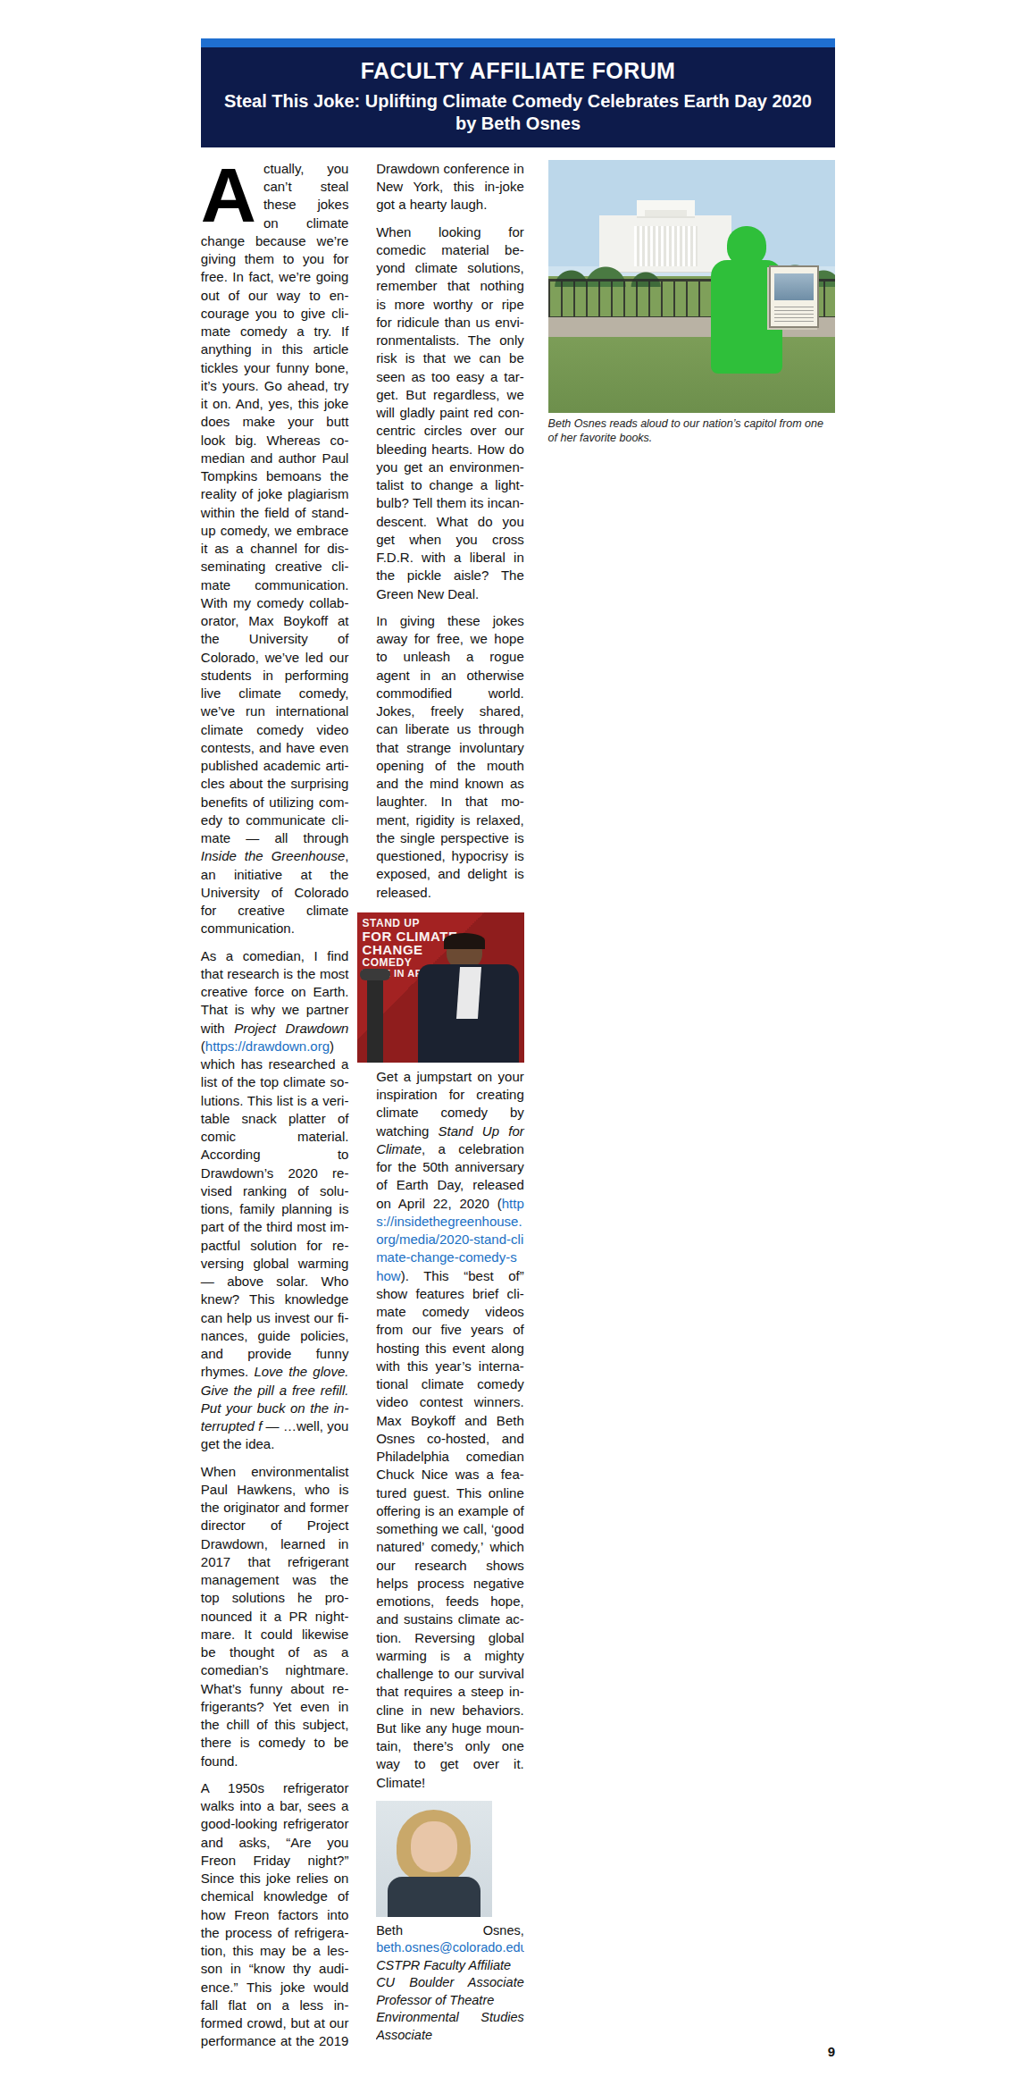Faculty Affiliate Forum
Steal This Joke: Uplifting Climate Comedy Celebrates Earth Day 2020
by Beth Osnes
Beth Osnes reads aloud to our nation’s capitol from one of her favorite books.
Actually, you can’t steal these jokes on climate change because we’re giving them to you for free. In fact, we’re going out of our way to encourage you to give climate comedy a try. If anything in this article tickles your funny bone, it’s yours. Go ahead, try it on. And, yes, this joke does make your butt look big. Whereas comedian and author Paul Tompkins bemoans the reality of joke plagiarism within the field of stand-up comedy, we embrace it as a channel for disseminating creative climate communication. With my comedy collaborator, Max Boykoff at the University of Colorado, we’ve led our students in performing live climate comedy, we’ve run international climate comedy video contests, and have even published academic articles about the surprising benefits of utilizing comedy to communicate climate — all through Inside the Greenhouse, an initiative at the University of Colorado for creative climate communication.
As a comedian, I find that research is the most creative force on Earth. That is why we partner with Project Drawdown (https://drawdown.org) which has researched a list of the top climate solutions. This list is a veritable snack platter of comic material. According to Drawdown’s 2020 revised ranking of solutions, family planning is part of the third most impactful solution for reversing global warming — above solar. Who knew? This knowledge can help us invest our finances, guide policies, and provide funny rhymes. Love the glove. Give the pill a free refill. Put your buck on the interrupted f — …well, you get the idea.
When environmentalist Paul Hawkens, who is the originator and former director of Project Drawdown, learned in 2017 that refrigerant management was the top solutions he pronounced it a PR nightmare. It could likewise be thought of as a comedian’s nightmare. What’s funny about refrigerants? Yet even in the chill of this subject, there is comedy to be found.
A 1950s refrigerator walks into a bar, sees a good-looking refrigerator and asks, “Are you Freon Friday night?” Since this joke relies on chemical knowledge of how Freon factors into the process of refrigeration, this may be a lesson in “know thy audience.” This joke would fall flat on a less informed crowd, but at our performance at the 2019 Drawdown conference in New York, this in-joke got a hearty laugh.
When looking for comedic material beyond climate solutions, remember that nothing is more worthy or ripe for ridicule than us environmentalists. The only risk is that we can be seen as too easy a target. But regardless, we will gladly paint red concentric circles over our bleeding hearts. How do you get an environmentalist to change a lightbulb? Tell them its incandescent. What do you get when you cross F.D.R. with a liberal in the pickle aisle? The Green New Deal.
In giving these jokes away for free, we hope to unleash a rogue agent in an otherwise commodified world. Jokes, freely shared, can liberate us through that strange involuntary opening of the mouth and the mind known as laughter. In that moment, rigidity is relaxed, the single perspective is questioned, hypocrisy is exposed, and delight is released.
Stand Up For Climate Change Comedy Tune in April 22
Get a jumpstart on your inspiration for creating climate comedy by watching Stand Up for Climate, a celebration for the 50th anniversary of Earth Day, released on April 22, 2020 (https://insidethegreenhouse.org/media/2020-stand-climate-change-comedy-show). This “best of” show features brief climate comedy videos from our five years of hosting this event along with this year’s international climate comedy video contest winners. Max Boykoff and Beth Osnes co-hosted, and Philadelphia comedian Chuck Nice was a featured guest. This online offering is an example of something we call, ‘good natured’ comedy,’ which our research shows helps process negative emotions, feeds hope, and sustains climate action. Reversing global warming is a mighty challenge to our survival that requires a steep incline in new behaviors. But like any huge mountain, there’s only one way to get over it. Climate!
Beth Osnes, beth.osnes@colorado.edu
CSTPR Faculty Affiliate
CU Boulder Associate Professor of Theatre
Environmental Studies Associate
9